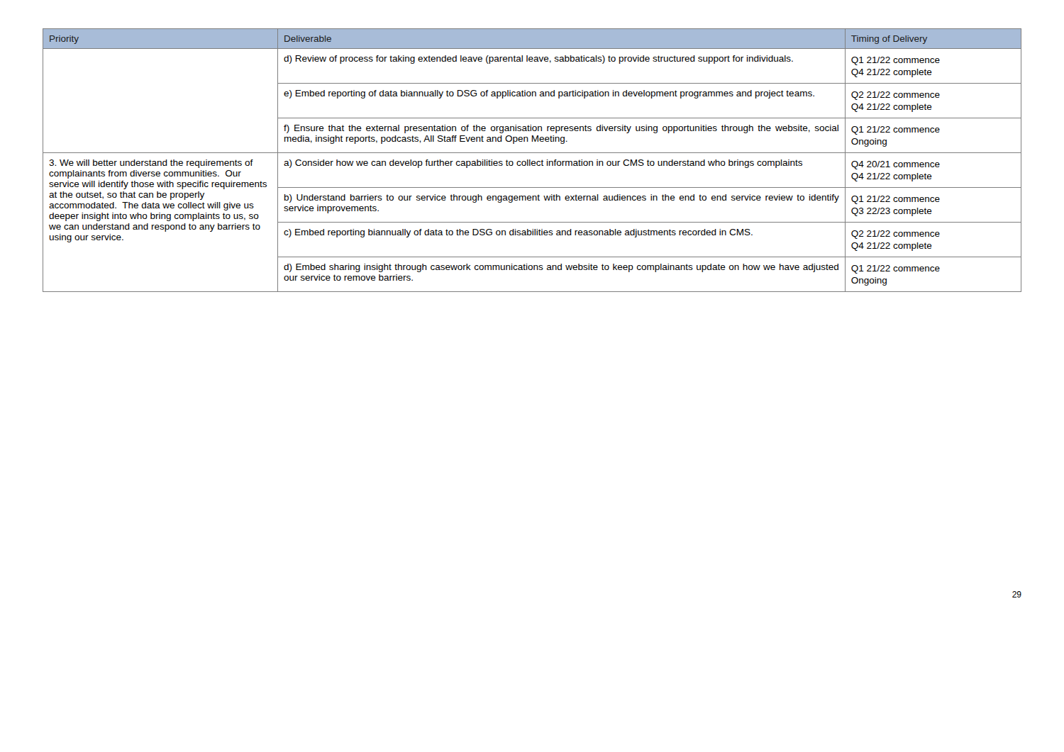| Priority | Deliverable | Timing of Delivery |
| --- | --- | --- |
| | d) Review of process for taking extended leave (parental leave, sabbaticals) to provide structured support for individuals. | Q1 21/22 commence Q4 21/22 complete |
| e) Embed reporting of data biannually to DSG of application and participation in development programmes and project teams. | Q2 21/22 commence Q4 21/22 complete |
| f) Ensure that the external presentation of the organisation represents diversity using opportunities through the website, social media, insight reports, podcasts, All Staff Event and Open Meeting. | Q1 21/22 commence Ongoing |
| 3. We will better understand the requirements of complainants from diverse communities. Our service will identify those with specific requirements at the outset, so that can be properly accommodated. The data we collect will give us deeper insight into who bring complaints to us, so we can understand and respond to any barriers to using our service. | a) Consider how we can develop further capabilities to collect information in our CMS to understand who brings complaints | Q4 20/21 commence Q4 21/22 complete |
| b) Understand barriers to our service through engagement with external audiences in the end to end service review to identify service improvements. | Q1 21/22 commence Q3 22/23 complete |
| c) Embed reporting biannually of data to the DSG on disabilities and reasonable adjustments recorded in CMS. | Q2 21/22 commence Q4 21/22 complete |
| d) Embed sharing insight through casework communications and website to keep complainants update on how we have adjusted our service to remove barriers. | Q1 21/22 commence Ongoing |
29